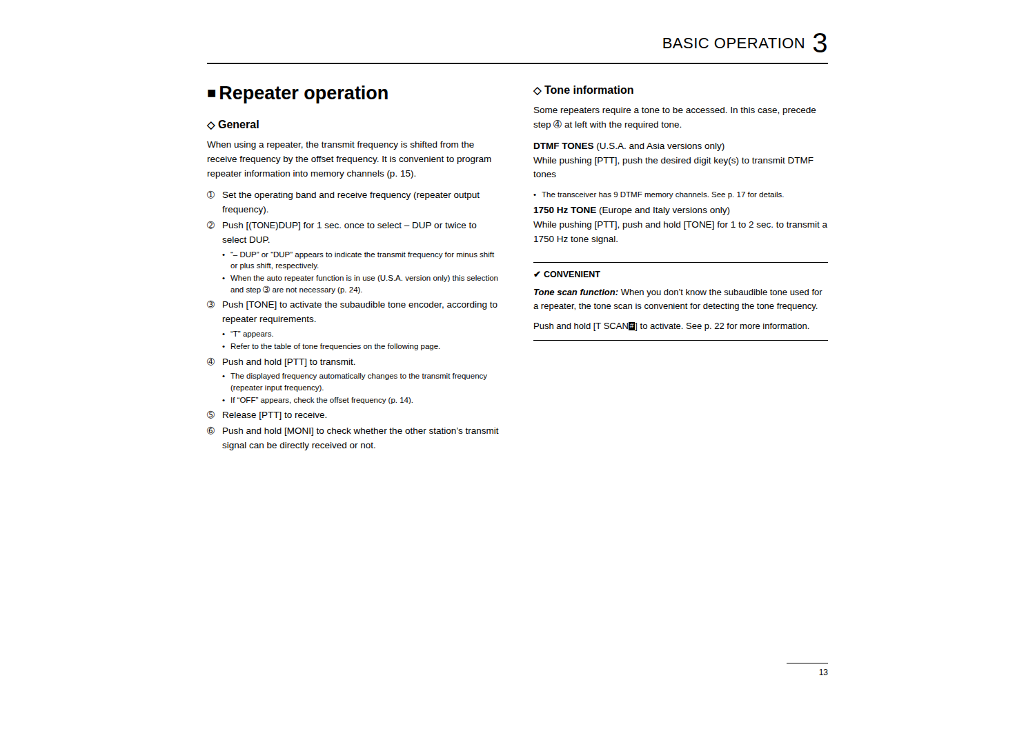BASIC OPERATION3
■Repeater operation
◇General
When using a repeater, the transmit frequency is shifted from the receive frequency by the offset frequency. It is convenient to program repeater information into memory channels (p. 15).
➀ Set the operating band and receive frequency (repeater output frequency).
➁ Push [(TONE)DUP] for 1 sec. once to select – DUP or twice to select DUP.
“– DUP” or “DUP” appears to indicate the transmit frequency for minus shift or plus shift, respectively.
When the auto repeater function is in use (U.S.A. version only) this selection and step ➂ are not necessary (p. 24).
➂ Push [TONE] to activate the subaudible tone encoder, according to repeater requirements.
“T” appears.
Refer to the table of tone frequencies on the following page.
➃ Push and hold [PTT] to transmit.
The displayed frequency automatically changes to the transmit frequency (repeater input frequency).
If “OFF” appears, check the offset frequency (p. 14).
➄ Release [PTT] to receive.
➅ Push and hold [MONI] to check whether the other station’s transmit signal can be directly received or not.
◇Tone information
Some repeaters require a tone to be accessed. In this case, precede step ➃ at left with the required tone.
DTMF TONES (U.S.A. and Asia versions only)
While pushing [PTT], push the desired digit key(s) to transmit DTMF tones
The transceiver has 9 DTMF memory channels. See p. 17 for details.
1750 Hz TONE (Europe and Italy versions only)
While pushing [PTT], push and hold [TONE] for 1 to 2 sec. to transmit a 1750 Hz tone signal.
✔CONVENIENT
Tone scan function: When you don’t know the subaudible tone used for a repeater, the tone scan is convenient for detecting the tone frequency.
Push and hold [T SCAN#] to activate. See p. 22 for more information.
13